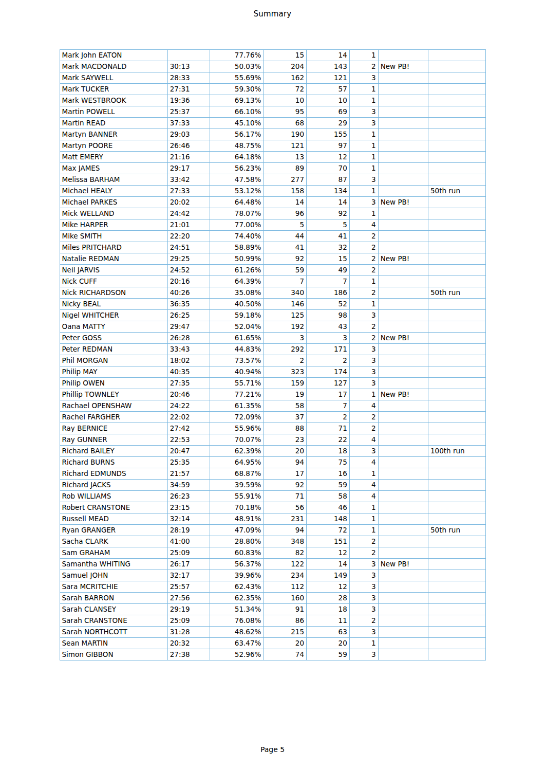Summary
| Mark John EATON | | 77.76% | 15 | 14 | 1 | | |
| Mark MACDONALD | 30:13 | 50.03% | 204 | 143 | 2 | New PB! | |
| Mark SAYWELL | 28:33 | 55.69% | 162 | 121 | 3 | | |
| Mark TUCKER | 27:31 | 59.30% | 72 | 57 | 1 | | |
| Mark WESTBROOK | 19:36 | 69.13% | 10 | 10 | 1 | | |
| Martin POWELL | 25:37 | 66.10% | 95 | 69 | 3 | | |
| Martin READ | 37:33 | 45.10% | 68 | 29 | 3 | | |
| Martyn BANNER | 29:03 | 56.17% | 190 | 155 | 1 | | |
| Martyn POORE | 26:46 | 48.75% | 121 | 97 | 1 | | |
| Matt EMERY | 21:16 | 64.18% | 13 | 12 | 1 | | |
| Max JAMES | 29:17 | 56.23% | 89 | 70 | 1 | | |
| Melissa BARHAM | 33:42 | 47.58% | 277 | 87 | 3 | | |
| Michael HEALY | 27:33 | 53.12% | 158 | 134 | 1 | | 50th run |
| Michael PARKES | 20:02 | 64.48% | 14 | 14 | 3 | New PB! | |
| Mick WELLAND | 24:42 | 78.07% | 96 | 92 | 1 | | |
| Mike HARPER | 21:01 | 77.00% | 5 | 5 | 4 | | |
| Mike SMITH | 22:20 | 74.40% | 44 | 41 | 2 | | |
| Miles PRITCHARD | 24:51 | 58.89% | 41 | 32 | 2 | | |
| Natalie REDMAN | 29:25 | 50.99% | 92 | 15 | 2 | New PB! | |
| Neil JARVIS | 24:52 | 61.26% | 59 | 49 | 2 | | |
| Nick CUFF | 20:16 | 64.39% | 7 | 7 | 1 | | |
| Nick RICHARDSON | 40:26 | 35.08% | 340 | 186 | 2 | | 50th run |
| Nicky BEAL | 36:35 | 40.50% | 146 | 52 | 1 | | |
| Nigel WHITCHER | 26:25 | 59.18% | 125 | 98 | 3 | | |
| Oana MATTY | 29:47 | 52.04% | 192 | 43 | 2 | | |
| Peter GOSS | 26:28 | 61.65% | 3 | 3 | 2 | New PB! | |
| Peter REDMAN | 33:43 | 44.83% | 292 | 171 | 3 | | |
| Phil MORGAN | 18:02 | 73.57% | 2 | 2 | 3 | | |
| Philip MAY | 40:35 | 40.94% | 323 | 174 | 3 | | |
| Philip OWEN | 27:35 | 55.71% | 159 | 127 | 3 | | |
| Phillip TOWNLEY | 20:46 | 77.21% | 19 | 17 | 1 | New PB! | |
| Rachael OPENSHAW | 24:22 | 61.35% | 58 | 7 | 4 | | |
| Rachel FARGHER | 22:02 | 72.09% | 37 | 2 | 2 | | |
| Ray BERNICE | 27:42 | 55.96% | 88 | 71 | 2 | | |
| Ray GUNNER | 22:53 | 70.07% | 23 | 22 | 4 | | |
| Richard BAILEY | 20:47 | 62.39% | 20 | 18 | 3 | | 100th run |
| Richard BURNS | 25:35 | 64.95% | 94 | 75 | 4 | | |
| Richard EDMUNDS | 21:57 | 68.87% | 17 | 16 | 1 | | |
| Richard JACKS | 34:59 | 39.59% | 92 | 59 | 4 | | |
| Rob WILLIAMS | 26:23 | 55.91% | 71 | 58 | 4 | | |
| Robert CRANSTONE | 23:15 | 70.18% | 56 | 46 | 1 | | |
| Russell MEAD | 32:14 | 48.91% | 231 | 148 | 1 | | |
| Ryan GRANGER | 28:19 | 47.09% | 94 | 72 | 1 | | 50th run |
| Sacha CLARK | 41:00 | 28.80% | 348 | 151 | 2 | | |
| Sam GRAHAM | 25:09 | 60.83% | 82 | 12 | 2 | | |
| Samantha WHITING | 26:17 | 56.37% | 122 | 14 | 3 | New PB! | |
| Samuel JOHN | 32:17 | 39.96% | 234 | 149 | 3 | | |
| Sara MCRITCHIE | 25:57 | 62.43% | 112 | 12 | 3 | | |
| Sarah BARRON | 27:56 | 62.35% | 160 | 28 | 3 | | |
| Sarah CLANSEY | 29:19 | 51.34% | 91 | 18 | 3 | | |
| Sarah CRANSTONE | 25:09 | 76.08% | 86 | 11 | 2 | | |
| Sarah NORTHCOTT | 31:28 | 48.62% | 215 | 63 | 3 | | |
| Sean MARTIN | 20:32 | 63.47% | 20 | 20 | 1 | | |
| Simon GIBBON | 27:38 | 52.96% | 74 | 59 | 3 | | |
Page 5